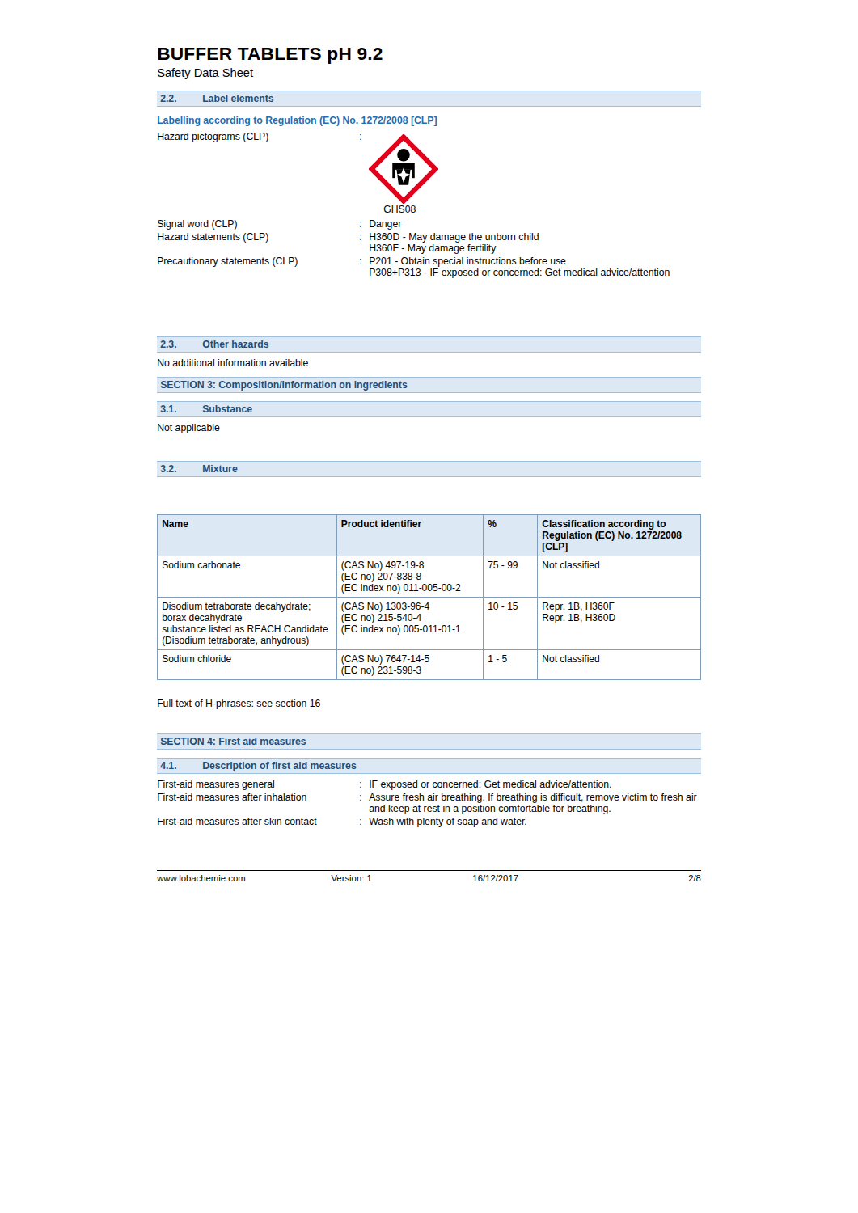BUFFER TABLETS pH 9.2
Safety Data Sheet
2.2. Label elements
Labelling according to Regulation (EC) No. 1272/2008 [CLP]
Hazard pictograms (CLP)
:
GHS08
Signal word (CLP)
:
Danger
Hazard statements (CLP)
:
H360D - May damage the unborn child
H360F - May damage fertility
Precautionary statements (CLP)
:
P201 - Obtain special instructions before use
P308+P313 - IF exposed or concerned: Get medical advice/attention
2.3. Other hazards
No additional information available
SECTION 3: Composition/information on ingredients
3.1. Substance
Not applicable
3.2. Mixture
| Name | Product identifier | % | Classification according to Regulation (EC) No. 1272/2008 [CLP] |
| --- | --- | --- | --- |
| Sodium carbonate | (CAS No) 497-19-8 (EC no) 207-838-8 (EC index no) 011-005-00-2 | 75 - 99 | Not classified |
| Disodium tetraborate decahydrate; borax decahydrate substance listed as REACH Candidate (Disodium tetraborate, anhydrous) | (CAS No) 1303-96-4 (EC no) 215-540-4 (EC index no) 005-011-01-1 | 10 - 15 | Repr. 1B, H360F Repr. 1B, H360D |
| Sodium chloride | (CAS No) 7647-14-5 (EC no) 231-598-3 | 1 - 5 | Not classified |
Full text of H-phrases: see section 16
SECTION 4: First aid measures
4.1. Description of first aid measures
First-aid measures general
:
IF exposed or concerned: Get medical advice/attention.
First-aid measures after inhalation
:
Assure fresh air breathing. If breathing is difficult, remove victim to fresh air and keep at rest in a position comfortable for breathing.
First-aid measures after skin contact
:
Wash with plenty of soap and water.
www.lobachemie.com
Version: 1
16/12/2017
2/8